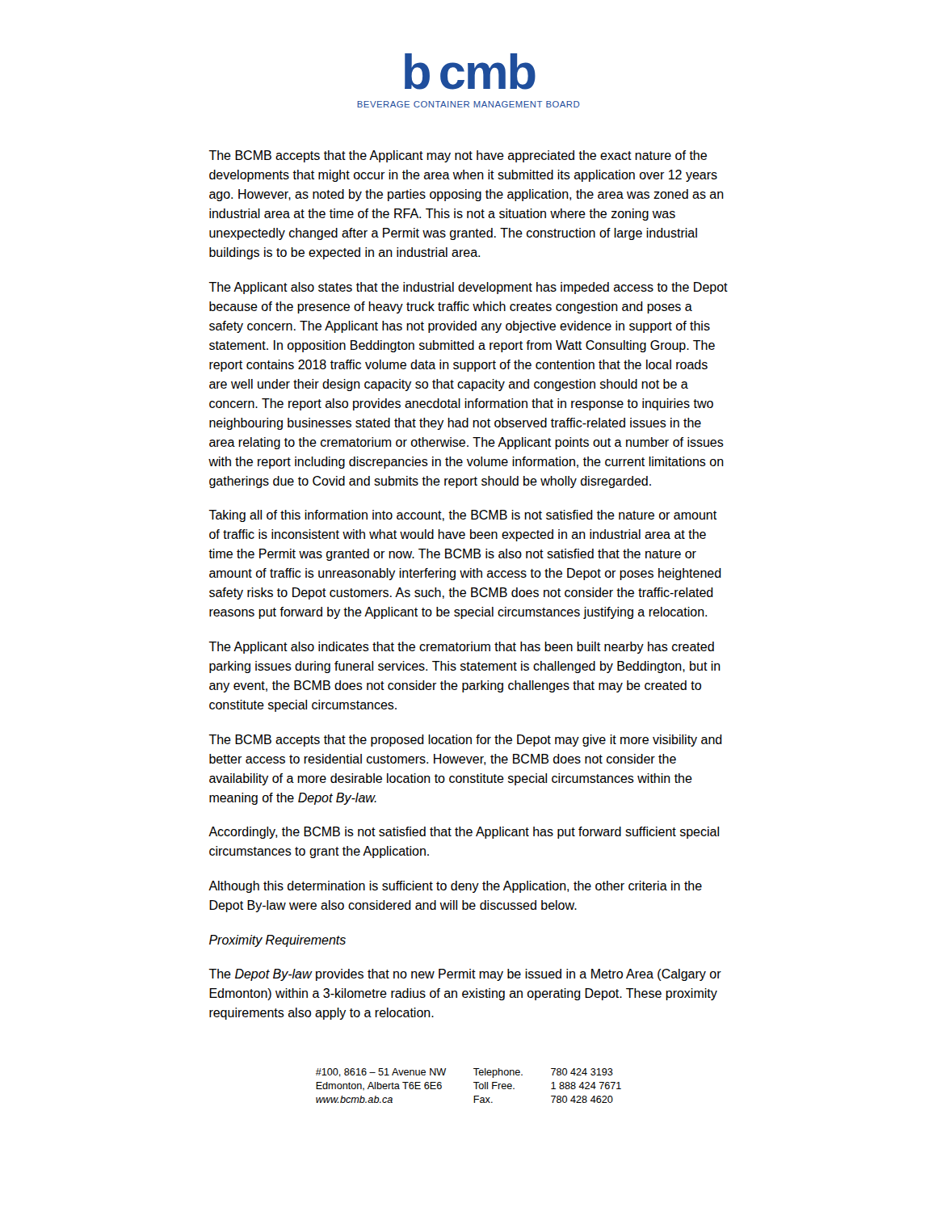b  cmb
BEVERAGE CONTAINER MANAGEMENT BOARD
The BCMB accepts that the Applicant may not have appreciated the exact nature of the developments that might occur in the area when it submitted its application over 12 years ago. However, as noted by the parties opposing the application, the area was zoned as an industrial area at the time of the RFA. This is not a situation where the zoning was unexpectedly changed after a Permit was granted. The construction of large industrial buildings is to be expected in an industrial area.
The Applicant also states that the industrial development has impeded access to the Depot because of the presence of heavy truck traffic which creates congestion and poses a safety concern. The Applicant has not provided any objective evidence in support of this statement. In opposition Beddington submitted a report from Watt Consulting Group. The report contains 2018 traffic volume data in support of the contention that the local roads are well under their design capacity so that capacity and congestion should not be a concern. The report also provides anecdotal information that in response to inquiries two neighbouring businesses stated that they had not observed traffic-related issues in the area relating to the crematorium or otherwise. The Applicant points out a number of issues with the report including discrepancies in the volume information, the current limitations on gatherings due to Covid and submits the report should be wholly disregarded.
Taking all of this information into account, the BCMB is not satisfied the nature or amount of traffic is inconsistent with what would have been expected in an industrial area at the time the Permit was granted or now. The BCMB is also not satisfied that the nature or amount of traffic is unreasonably interfering with access to the Depot or poses heightened safety risks to Depot customers. As such, the BCMB does not consider the traffic-related reasons put forward by the Applicant to be special circumstances justifying a relocation.
The Applicant also indicates that the crematorium that has been built nearby has created parking issues during funeral services. This statement is challenged by Beddington, but in any event, the BCMB does not consider the parking challenges that may be created to constitute special circumstances.
The BCMB accepts that the proposed location for the Depot may give it more visibility and better access to residential customers. However, the BCMB does not consider the availability of a more desirable location to constitute special circumstances within the meaning of the Depot By-law.
Accordingly, the BCMB is not satisfied that the Applicant has put forward sufficient special circumstances to grant the Application.
Although this determination is sufficient to deny the Application, the other criteria in the Depot By-law were also considered and will be discussed below.
Proximity Requirements
The Depot By-law provides that no new Permit may be issued in a Metro Area (Calgary or Edmonton) within a 3-kilometre radius of an existing an operating Depot. These proximity requirements also apply to a relocation.
#100, 8616 – 51 Avenue NW
Edmonton, Alberta T6E 6E6
www.bcmb.ab.ca
Telephone.
Toll Free.
Fax.
780 424 3193
1 888 424 7671
780 428 4620